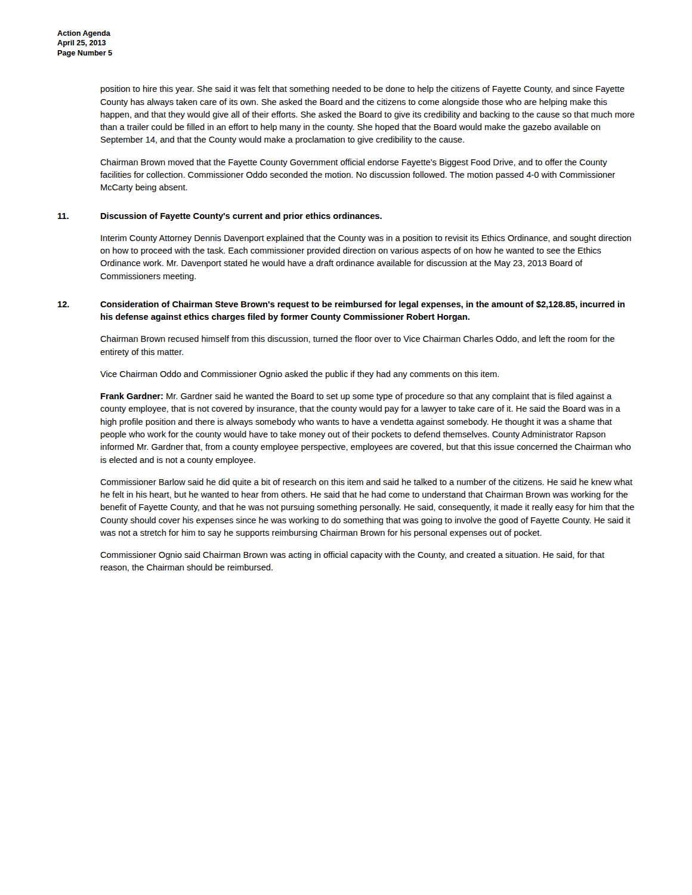Action Agenda
April 25, 2013
Page Number 5
position to hire this year. She said it was felt that something needed to be done to help the citizens of Fayette County, and since Fayette County has always taken care of its own. She asked the Board and the citizens to come alongside those who are helping make this happen, and that they would give all of their efforts. She asked the Board to give its credibility and backing to the cause so that much more than a trailer could be filled in an effort to help many in the county. She hoped that the Board would make the gazebo available on September 14, and that the County would make a proclamation to give credibility to the cause.
Chairman Brown moved that the Fayette County Government official endorse Fayette's Biggest Food Drive, and to offer the County facilities for collection. Commissioner Oddo seconded the motion. No discussion followed. The motion passed 4-0 with Commissioner McCarty being absent.
11.
Discussion of Fayette County's current and prior ethics ordinances.
Interim County Attorney Dennis Davenport explained that the County was in a position to revisit its Ethics Ordinance, and sought direction on how to proceed with the task. Each commissioner provided direction on various aspects of on how he wanted to see the Ethics Ordinance work. Mr. Davenport stated he would have a draft ordinance available for discussion at the May 23, 2013 Board of Commissioners meeting.
12.
Consideration of Chairman Steve Brown's request to be reimbursed for legal expenses, in the amount of $2,128.85, incurred in his defense against ethics charges filed by former County Commissioner Robert Horgan.
Chairman Brown recused himself from this discussion, turned the floor over to Vice Chairman Charles Oddo, and left the room for the entirety of this matter.
Vice Chairman Oddo and Commissioner Ognio asked the public if they had any comments on this item.
Frank Gardner: Mr. Gardner said he wanted the Board to set up some type of procedure so that any complaint that is filed against a county employee, that is not covered by insurance, that the county would pay for a lawyer to take care of it. He said the Board was in a high profile position and there is always somebody who wants to have a vendetta against somebody. He thought it was a shame that people who work for the county would have to take money out of their pockets to defend themselves. County Administrator Rapson informed Mr. Gardner that, from a county employee perspective, employees are covered, but that this issue concerned the Chairman who is elected and is not a county employee.
Commissioner Barlow said he did quite a bit of research on this item and said he talked to a number of the citizens. He said he knew what he felt in his heart, but he wanted to hear from others. He said that he had come to understand that Chairman Brown was working for the benefit of Fayette County, and that he was not pursuing something personally. He said, consequently, it made it really easy for him that the County should cover his expenses since he was working to do something that was going to involve the good of Fayette County. He said it was not a stretch for him to say he supports reimbursing Chairman Brown for his personal expenses out of pocket.
Commissioner Ognio said Chairman Brown was acting in official capacity with the County, and created a situation. He said, for that reason, the Chairman should be reimbursed.